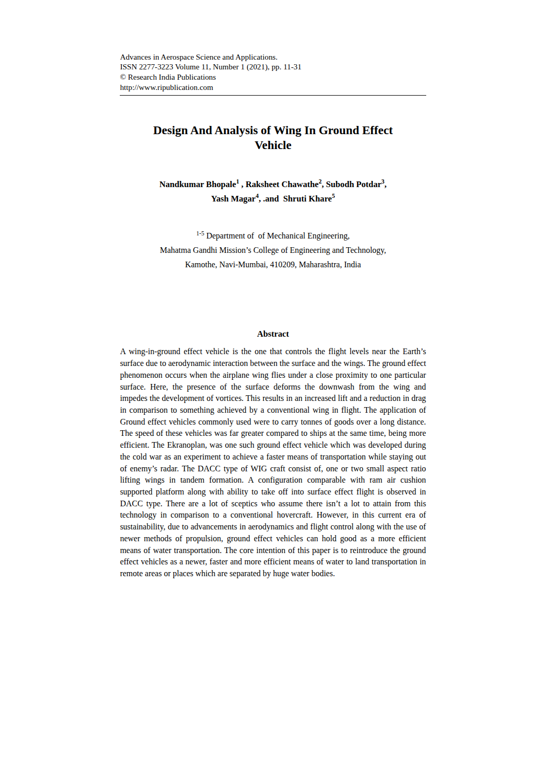Advances in Aerospace Science and Applications.
ISSN 2277-3223 Volume 11, Number 1 (2021), pp. 11-31
© Research India Publications
http://www.ripublication.com
Design And Analysis of Wing In Ground Effect
Vehicle
Nandkumar Bhopale1 , Raksheet Chawathe2, Subodh Potdar3,
Yash Magar4, .and Shruti Khare5
1-5 Department of of Mechanical Engineering,
Mahatma Gandhi Mission’s College of Engineering and Technology,
Kamothe, Navi-Mumbai, 410209, Maharashtra, India
Abstract
A wing-in-ground effect vehicle is the one that controls the flight levels near the Earth’s surface due to aerodynamic interaction between the surface and the wings. The ground effect phenomenon occurs when the airplane wing flies under a close proximity to one particular surface. Here, the presence of the surface deforms the downwash from the wing and impedes the development of vortices. This results in an increased lift and a reduction in drag in comparison to something achieved by a conventional wing in flight. The application of Ground effect vehicles commonly used were to carry tonnes of goods over a long distance. The speed of these vehicles was far greater compared to ships at the same time, being more efficient. The Ekranoplan, was one such ground effect vehicle which was developed during the cold war as an experiment to achieve a faster means of transportation while staying out of enemy’s radar. The DACC type of WIG craft consist of, one or two small aspect ratio lifting wings in tandem formation. A configuration comparable with ram air cushion supported platform along with ability to take off into surface effect flight is observed in DACC type. There are a lot of sceptics who assume there isn’t a lot to attain from this technology in comparison to a conventional hovercraft. However, in this current era of sustainability, due to advancements in aerodynamics and flight control along with the use of newer methods of propulsion, ground effect vehicles can hold good as a more efficient means of water transportation. The core intention of this paper is to reintroduce the ground effect vehicles as a newer, faster and more efficient means of water to land transportation in remote areas or places which are separated by huge water bodies.